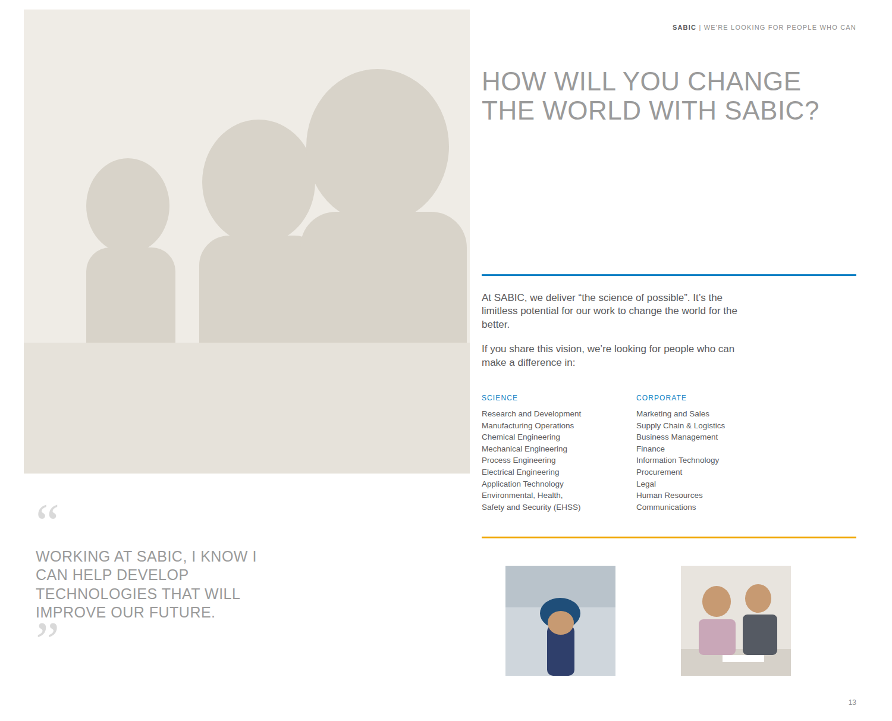“
Working at SABIC, I know I can help develop technologies that will improve our future.
”
SABIC | WE'RE LOOKING FOR PEOPLE WHO CAN
How will you change
the world with SABIC?
At SABIC, we deliver “the science of possible”. It’s the limitless potential for our work to change the world for the better.
If you share this vision, we’re looking for people who can make a difference in:
Science
Research and Development
Manufacturing Operations
Chemical Engineering
Mechanical Engineering
Process Engineering
Electrical Engineering
Application Technology
Environmental, Health,
Safety and Security (EHSS)
Corporate
Marketing and Sales
Supply Chain & Logistics
Business Management
Finance
Information Technology
Procurement
Legal
Human Resources
Communications
13